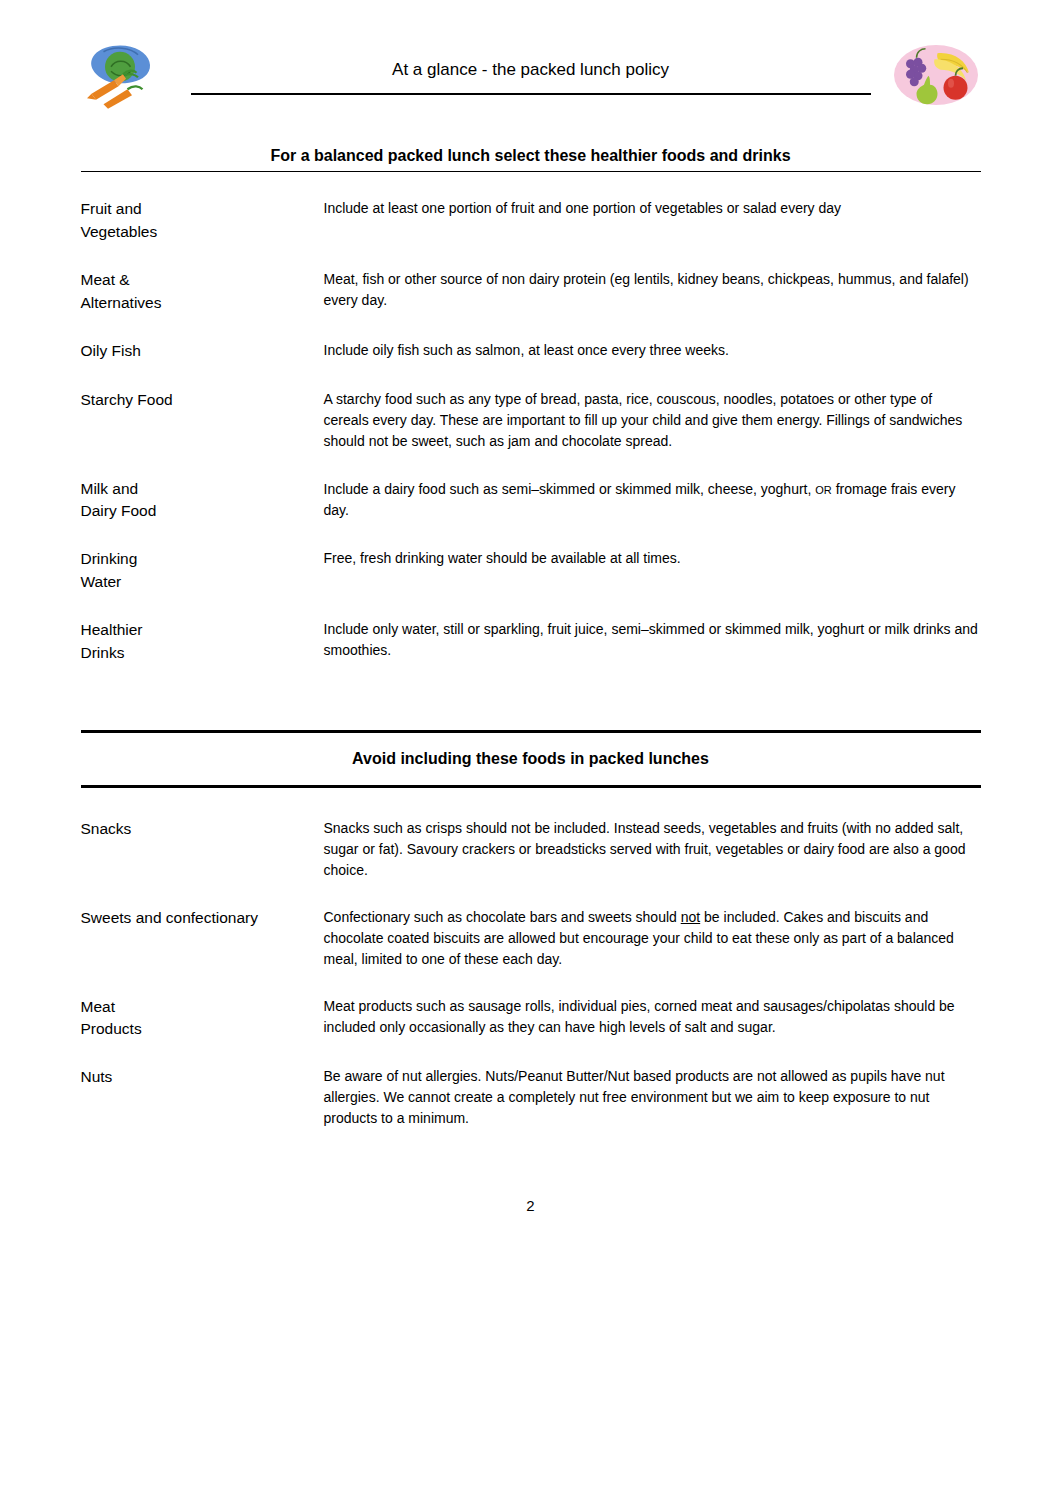At a glance - the packed lunch policy
For a balanced packed lunch select these healthier foods and drinks
| Fruit and Vegetables | Include at least one portion of fruit and one portion of vegetables or salad every day |
| Meat & Alternatives | Meat, fish or other source of non dairy protein (eg lentils, kidney beans, chickpeas, hummus, and falafel) every day. |
| Oily Fish | Include oily fish such as salmon, at least once every three weeks. |
| Starchy Food | A starchy food such as any type of bread, pasta, rice, couscous, noodles, potatoes or other type of cereals every day. These are important to fill up your child and give them energy. Fillings of sandwiches should not be sweet, such as jam and chocolate spread. |
| Milk and Dairy Food | Include a dairy food such as semi–skimmed or skimmed milk, cheese, yoghurt, or fromage frais every day. |
| Drinking Water | Free, fresh drinking water should be available at all times. |
| Healthier Drinks | Include only water, still or sparkling, fruit juice, semi–skimmed or skimmed milk, yoghurt or milk drinks and smoothies. |
Avoid including these foods in packed lunches
| Snacks | Snacks such as crisps should not be included. Instead seeds, vegetables and fruits (with no added salt, sugar or fat). Savoury crackers or breadsticks served with fruit, vegetables or dairy food are also a good choice. |
| Sweets and confectionary | Confectionary such as chocolate bars and sweets should not be included. Cakes and biscuits and chocolate coated biscuits are allowed but encourage your child to eat these only as part of a balanced meal, limited to one of these each day. |
| Meat Products | Meat products such as sausage rolls, individual pies, corned meat and sausages/chipolatas should be included only occasionally as they can have high levels of salt and sugar. |
| Nuts | Be aware of nut allergies. Nuts/Peanut Butter/Nut based products are not allowed as pupils have nut allergies. We cannot create a completely nut free environment but we aim to keep exposure to nut products to a minimum. |
2